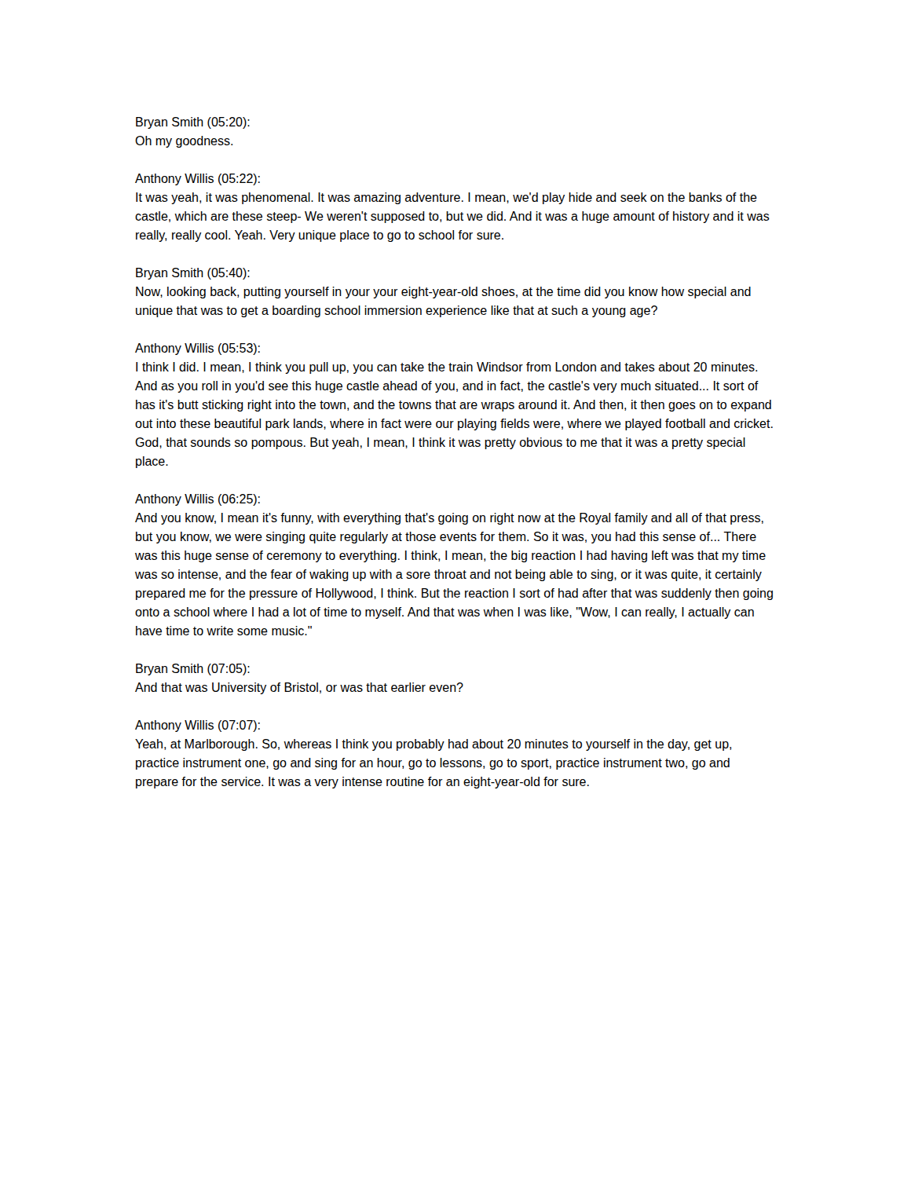Bryan Smith (05:20):
Oh my goodness.
Anthony Willis (05:22):
It was yeah, it was phenomenal. It was amazing adventure. I mean, we'd play hide and seek on the banks of the castle, which are these steep- We weren't supposed to, but we did. And it was a huge amount of history and it was really, really cool. Yeah. Very unique place to go to school for sure.
Bryan Smith (05:40):
Now, looking back, putting yourself in your your eight-year-old shoes, at the time did you know how special and unique that was to get a boarding school immersion experience like that at such a young age?
Anthony Willis (05:53):
I think I did. I mean, I think you pull up, you can take the train Windsor from London and takes about 20 minutes. And as you roll in you'd see this huge castle ahead of you, and in fact, the castle's very much situated... It sort of has it's butt sticking right into the town, and the towns that are wraps around it. And then, it then goes on to expand out into these beautiful park lands, where in fact were our playing fields were, where we played football and cricket. God, that sounds so pompous. But yeah, I mean, I think it was pretty obvious to me that it was a pretty special place.
Anthony Willis (06:25):
And you know, I mean it's funny, with everything that's going on right now at the Royal family and all of that press, but you know, we were singing quite regularly at those events for them. So it was, you had this sense of... There was this huge sense of ceremony to everything. I think, I mean, the big reaction I had having left was that my time was so intense, and the fear of waking up with a sore throat and not being able to sing, or it was quite, it certainly prepared me for the pressure of Hollywood, I think. But the reaction I sort of had after that was suddenly then going onto a school where I had a lot of time to myself. And that was when I was like, "Wow, I can really, I actually can have time to write some music."
Bryan Smith (07:05):
And that was University of Bristol, or was that earlier even?
Anthony Willis (07:07):
Yeah, at Marlborough. So, whereas I think you probably had about 20 minutes to yourself in the day, get up, practice instrument one, go and sing for an hour, go to lessons, go to sport, practice instrument two, go and prepare for the service. It was a very intense routine for an eight-year-old for sure.